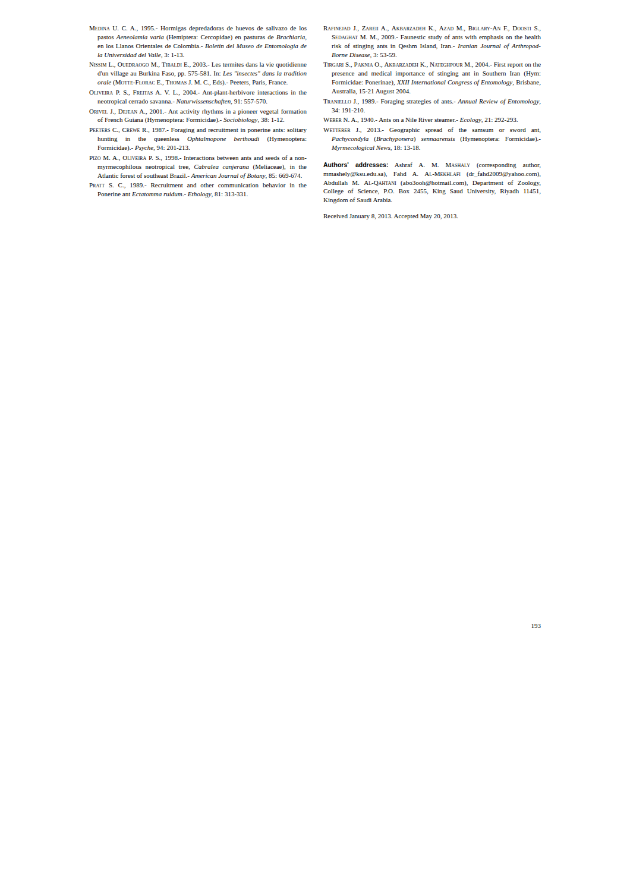Medina U. C. A., 1995.- Hormigas depredadoras de huevos de salivazo de los pastos Aeneolamia varia (Hemiptera: Cercopidae) en pasturas de Brachiaria, en los Llanos Orientales de Colombia.- Boletin del Museo de Entomologia de la Universidad del Valle, 3: 1-13.
Nissim L., Ouedraogo M., Tibaldi E., 2003.- Les termites dans la vie quotidienne d'un village au Burkina Faso, pp. 575-581. In: Les "insectes" dans la tradition orale (Motte-Florac E., Thomas J. M. C., Eds).- Peeters, Paris, France.
Oliveira P. S., Freitas A. V. L., 2004.- Ant-plant-herbivore interactions in the neotropical cerrado savanna.- Naturwissenschaften, 91: 557-570.
Orivel J., Dejean A., 2001.- Ant activity rhythms in a pioneer vegetal formation of French Guiana (Hymenoptera: Formicidae).- Sociobiology, 38: 1-12.
Peeters C., Crewe R., 1987.- Foraging and recruitment in ponerine ants: solitary hunting in the queenless Ophtalmopone berthoudi (Hymenoptera: Formicidae).- Psyche, 94: 201-213.
Pizo M. A., Oliveira P. S., 1998.- Interactions between ants and seeds of a non-myrmecophilous neotropical tree, Cabralea canjerana (Meliaceae), in the Atlantic forest of southeast Brazil.- American Journal of Botany, 85: 669-674.
Pratt S. C., 1989.- Recruitment and other communication behavior in the Ponerine ant Ectatomma ruidum.- Ethology, 81: 313-331.
Rafinejad J., Zareii A., Akbarzadeh K., Azad M., Biglary-An F., Doosti S., Sedaghat M. M., 2009.- Faunestic study of ants with emphasis on the health risk of stinging ants in Qeshm Island, Iran.- Iranian Journal of Arthropod-Borne Disease, 3: 53-59.
Tirgari S., Paknia O., Akbarzadeh K., Nateghpour M., 2004.- First report on the presence and medical importance of stinging ant in Southern Iran (Hym: Formicidae: Ponerinae), XXII International Congress of Entomology, Brisbane, Australia, 15-21 August 2004.
Traniello J., 1989.- Foraging strategies of ants.- Annual Review of Entomology, 34: 191-210.
Weber N. A., 1940.- Ants on a Nile River steamer.- Ecology, 21: 292-293.
Wetterer J., 2013.- Geographic spread of the samsum or sword ant, Pachycondyla (Brachyponera) sennaarensis (Hymenoptera: Formicidae).- Myrmecological News, 18: 13-18.
Authors' addresses: Ashraf A. M. Mashaly (corresponding author, mmashely@ksu.edu.sa), Fahd A. Al-Mekhlafi (dr_fahd2009@yahoo.com), Abdullah M. Al-Qahtani (abo3ooh@hotmail.com), Department of Zoology, College of Science, P.O. Box 2455, King Saud University, Riyadh 11451, Kingdom of Saudi Arabia.
Received January 8, 2013. Accepted May 20, 2013.
193